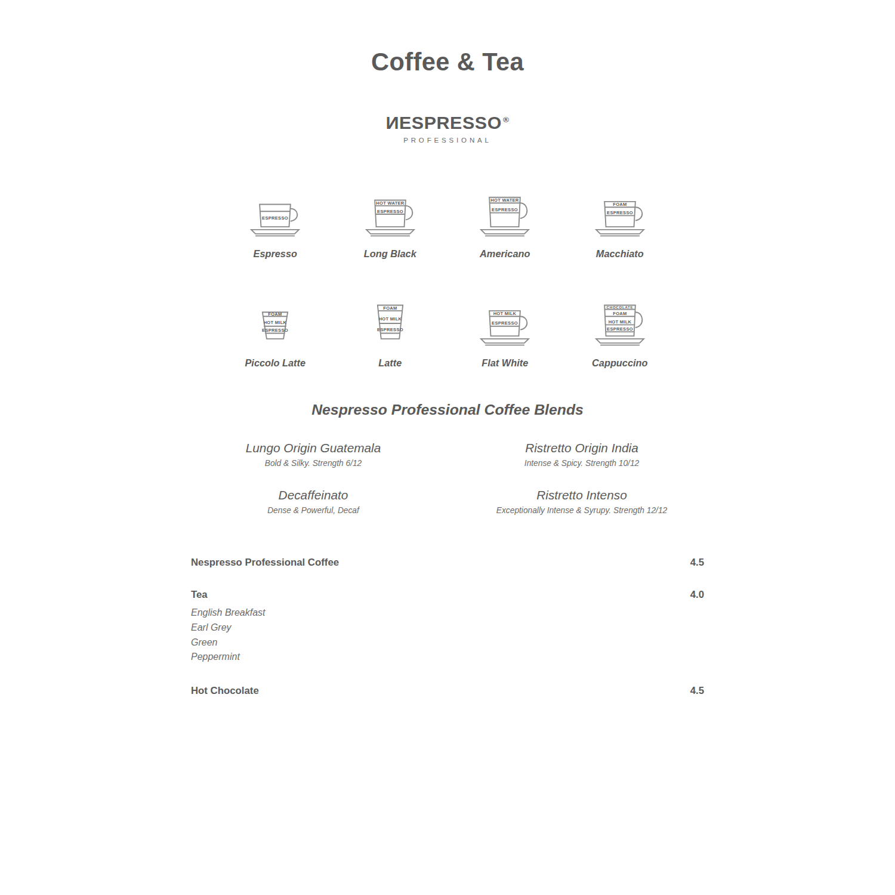Coffee & Tea
NESPRESSO®
Professional
ESPRESSO
Espresso
HOT WATER ESPRESSO
Long Black
HOT WATER ESPRESSO
Americano
FOAM ESPRESSO
Macchiato
FOAM HOT MILK ESPRESSO
Piccolo Latte
FOAM HOT MILK ESPRESSO
Latte
HOT MILK ESPRESSO
Flat White
CHOCOLATE FOAM HOT MILK ESPRESSO
Cappuccino
Nespresso Professional Coffee Blends
Lungo Origin Guatemala
Bold & Silky. Strength 6/12
Ristretto Origin India
Intense & Spicy. Strength 10/12
Decaffeinato
Dense & Powerful, Decaf
Ristretto Intenso
Exceptionally Intense & Syrupy. Strength 12/12
Nespresso Professional Coffee 4.5
Tea 4.0
English Breakfast
Earl Grey
Green
Peppermint
Hot Chocolate 4.5